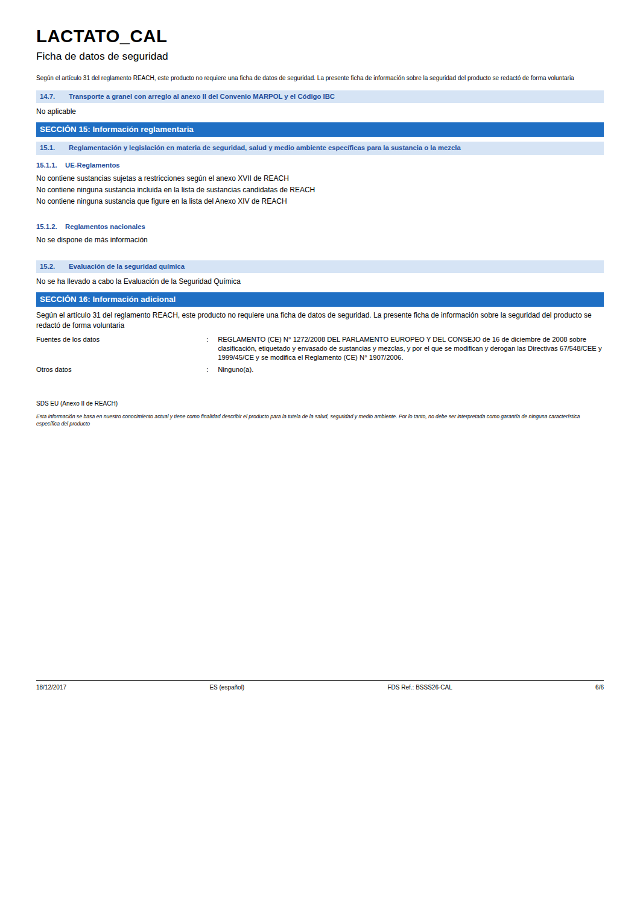LACTATO_CAL
Ficha de datos de seguridad
Según el artículo 31 del reglamento REACH, este producto no requiere una ficha de datos de seguridad. La presente ficha de información sobre la seguridad del producto se redactó de forma voluntaria
14.7. Transporte a granel con arreglo al anexo II del Convenio MARPOL y el Código IBC
No aplicable
SECCIÓN 15: Información reglamentaria
15.1. Reglamentación y legislación en materia de seguridad, salud y medio ambiente específicas para la sustancia o la mezcla
15.1.1. UE-Reglamentos
No contiene sustancias sujetas a restricciones según el anexo XVII de REACH
No contiene ninguna sustancia incluida en la lista de sustancias candidatas de REACH
No contiene ninguna sustancia que figure en la lista del Anexo XIV de REACH
15.1.2. Reglamentos nacionales
No se dispone de más información
15.2. Evaluación de la seguridad química
No se ha llevado a cabo la Evaluación de la Seguridad Química
SECCIÓN 16: Información adicional
Según el artículo 31 del reglamento REACH, este producto no requiere una ficha de datos de seguridad. La presente ficha de información sobre la seguridad del producto se redactó de forma voluntaria
| Fuentes de los datos | : | REGLAMENTO (CE) N° 1272/2008 DEL PARLAMENTO EUROPEO Y DEL CONSEJO de 16 de diciembre de 2008 sobre clasificación, etiquetado y envasado de sustancias y mezclas, y por el que se modifican y derogan las Directivas 67/548/CEE y 1999/45/CE y se modifica el Reglamento (CE) N° 1907/2006. |
| Otros datos | : | Ninguno(a). |
SDS EU (Anexo II de REACH)
Esta información se basa en nuestro conocimiento actual y tiene como finalidad describir el producto para la tutela de la salud, seguridad y medio ambiente. Por lo tanto, no debe ser interpretada como garantía de ninguna característica específica del producto
18/12/2017 ES (español) FDS Ref.: BSSS26-CAL 6/6